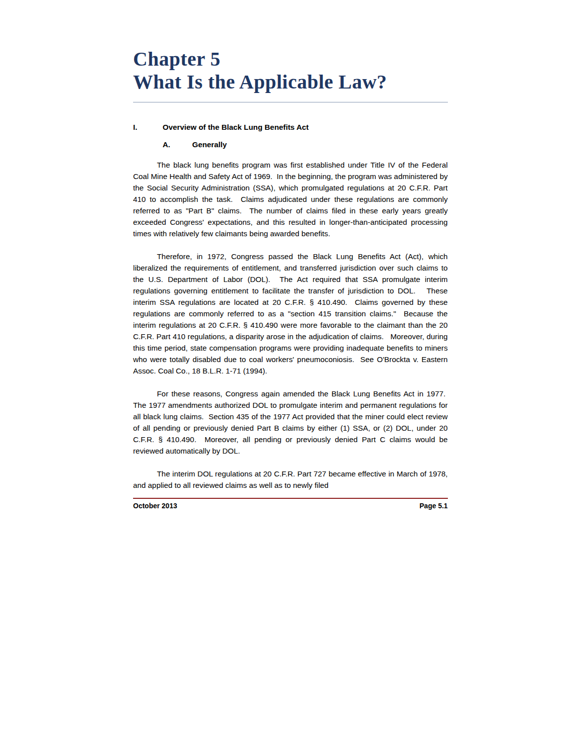Chapter 5
What Is the Applicable Law?
I. Overview of the Black Lung Benefits Act
A. Generally
The black lung benefits program was first established under Title IV of the Federal Coal Mine Health and Safety Act of 1969. In the beginning, the program was administered by the Social Security Administration (SSA), which promulgated regulations at 20 C.F.R. Part 410 to accomplish the task. Claims adjudicated under these regulations are commonly referred to as "Part B" claims. The number of claims filed in these early years greatly exceeded Congress' expectations, and this resulted in longer-than-anticipated processing times with relatively few claimants being awarded benefits.
Therefore, in 1972, Congress passed the Black Lung Benefits Act (Act), which liberalized the requirements of entitlement, and transferred jurisdiction over such claims to the U.S. Department of Labor (DOL). The Act required that SSA promulgate interim regulations governing entitlement to facilitate the transfer of jurisdiction to DOL. These interim SSA regulations are located at 20 C.F.R. § 410.490. Claims governed by these regulations are commonly referred to as a "section 415 transition claims." Because the interim regulations at 20 C.F.R. § 410.490 were more favorable to the claimant than the 20 C.F.R. Part 410 regulations, a disparity arose in the adjudication of claims. Moreover, during this time period, state compensation programs were providing inadequate benefits to miners who were totally disabled due to coal workers' pneumoconiosis. See O'Brockta v. Eastern Assoc. Coal Co., 18 B.L.R. 1-71 (1994).
For these reasons, Congress again amended the Black Lung Benefits Act in 1977. The 1977 amendments authorized DOL to promulgate interim and permanent regulations for all black lung claims. Section 435 of the 1977 Act provided that the miner could elect review of all pending or previously denied Part B claims by either (1) SSA, or (2) DOL, under 20 C.F.R. § 410.490. Moreover, all pending or previously denied Part C claims would be reviewed automatically by DOL.
The interim DOL regulations at 20 C.F.R. Part 727 became effective in March of 1978, and applied to all reviewed claims as well as to newly filed
October 2013 Page 5.1